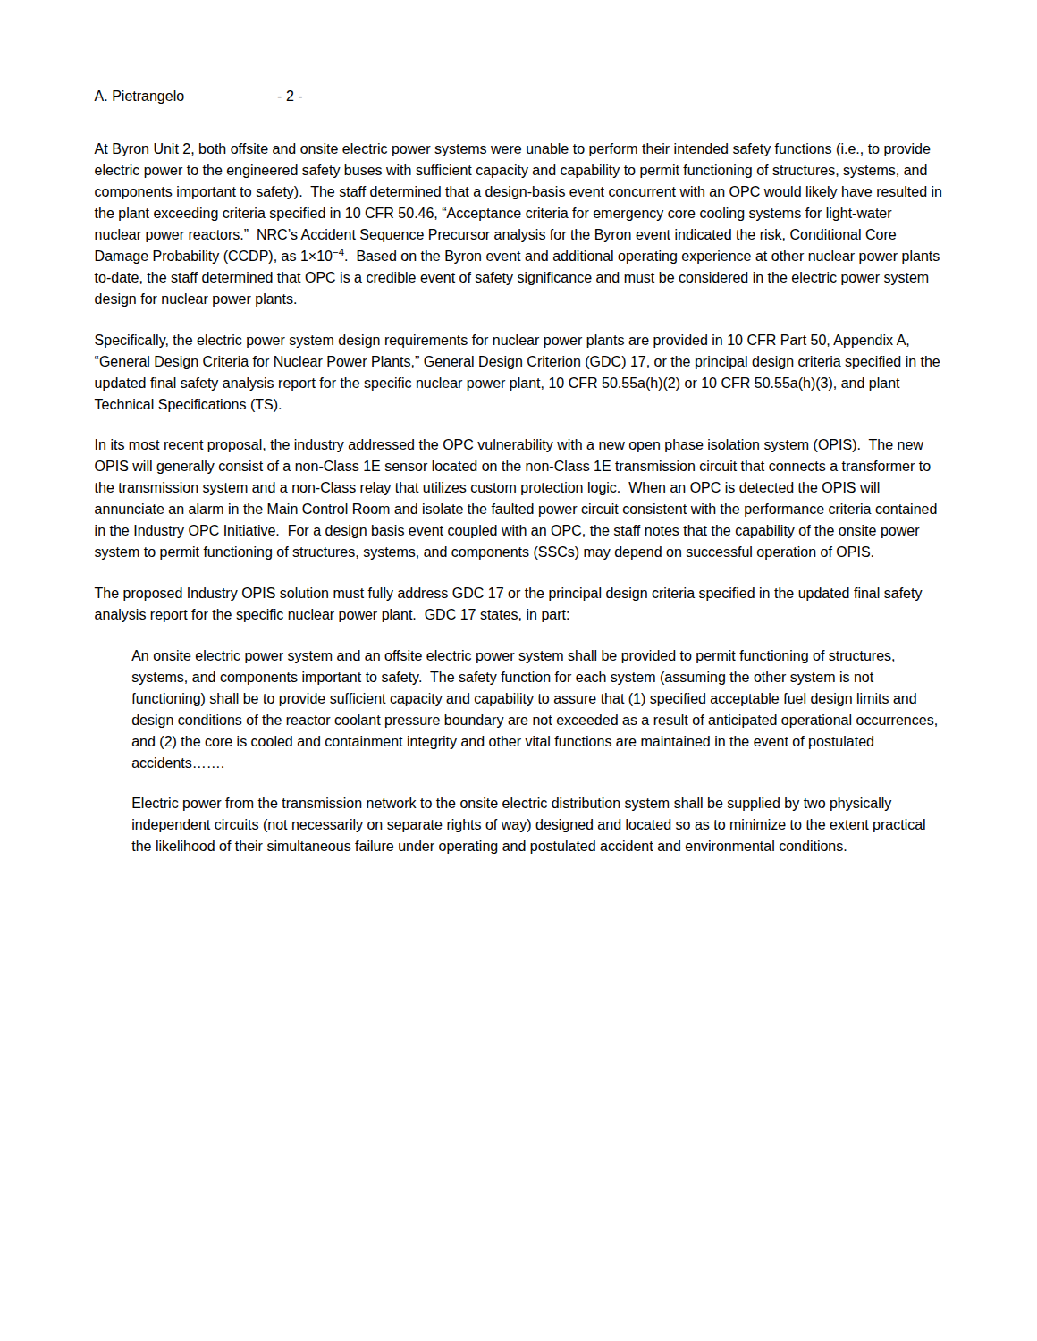A. Pietrangelo - 2 -
At Byron Unit 2, both offsite and onsite electric power systems were unable to perform their intended safety functions (i.e., to provide electric power to the engineered safety buses with sufficient capacity and capability to permit functioning of structures, systems, and components important to safety). The staff determined that a design-basis event concurrent with an OPC would likely have resulted in the plant exceeding criteria specified in 10 CFR 50.46, “Acceptance criteria for emergency core cooling systems for light-water nuclear power reactors.” NRC’s Accident Sequence Precursor analysis for the Byron event indicated the risk, Conditional Core Damage Probability (CCDP), as 1×10−4. Based on the Byron event and additional operating experience at other nuclear power plants to-date, the staff determined that OPC is a credible event of safety significance and must be considered in the electric power system design for nuclear power plants.
Specifically, the electric power system design requirements for nuclear power plants are provided in 10 CFR Part 50, Appendix A, “General Design Criteria for Nuclear Power Plants,” General Design Criterion (GDC) 17, or the principal design criteria specified in the updated final safety analysis report for the specific nuclear power plant, 10 CFR 50.55a(h)(2) or 10 CFR 50.55a(h)(3), and plant Technical Specifications (TS).
In its most recent proposal, the industry addressed the OPC vulnerability with a new open phase isolation system (OPIS). The new OPIS will generally consist of a non-Class 1E sensor located on the non-Class 1E transmission circuit that connects a transformer to the transmission system and a non-Class relay that utilizes custom protection logic. When an OPC is detected the OPIS will annunciate an alarm in the Main Control Room and isolate the faulted power circuit consistent with the performance criteria contained in the Industry OPC Initiative. For a design basis event coupled with an OPC, the staff notes that the capability of the onsite power system to permit functioning of structures, systems, and components (SSCs) may depend on successful operation of OPIS.
The proposed Industry OPIS solution must fully address GDC 17 or the principal design criteria specified in the updated final safety analysis report for the specific nuclear power plant. GDC 17 states, in part:
An onsite electric power system and an offsite electric power system shall be provided to permit functioning of structures, systems, and components important to safety. The safety function for each system (assuming the other system is not functioning) shall be to provide sufficient capacity and capability to assure that (1) specified acceptable fuel design limits and design conditions of the reactor coolant pressure boundary are not exceeded as a result of anticipated operational occurrences, and (2) the core is cooled and containment integrity and other vital functions are maintained in the event of postulated accidents…….
Electric power from the transmission network to the onsite electric distribution system shall be supplied by two physically independent circuits (not necessarily on separate rights of way) designed and located so as to minimize to the extent practical the likelihood of their simultaneous failure under operating and postulated accident and environmental conditions.